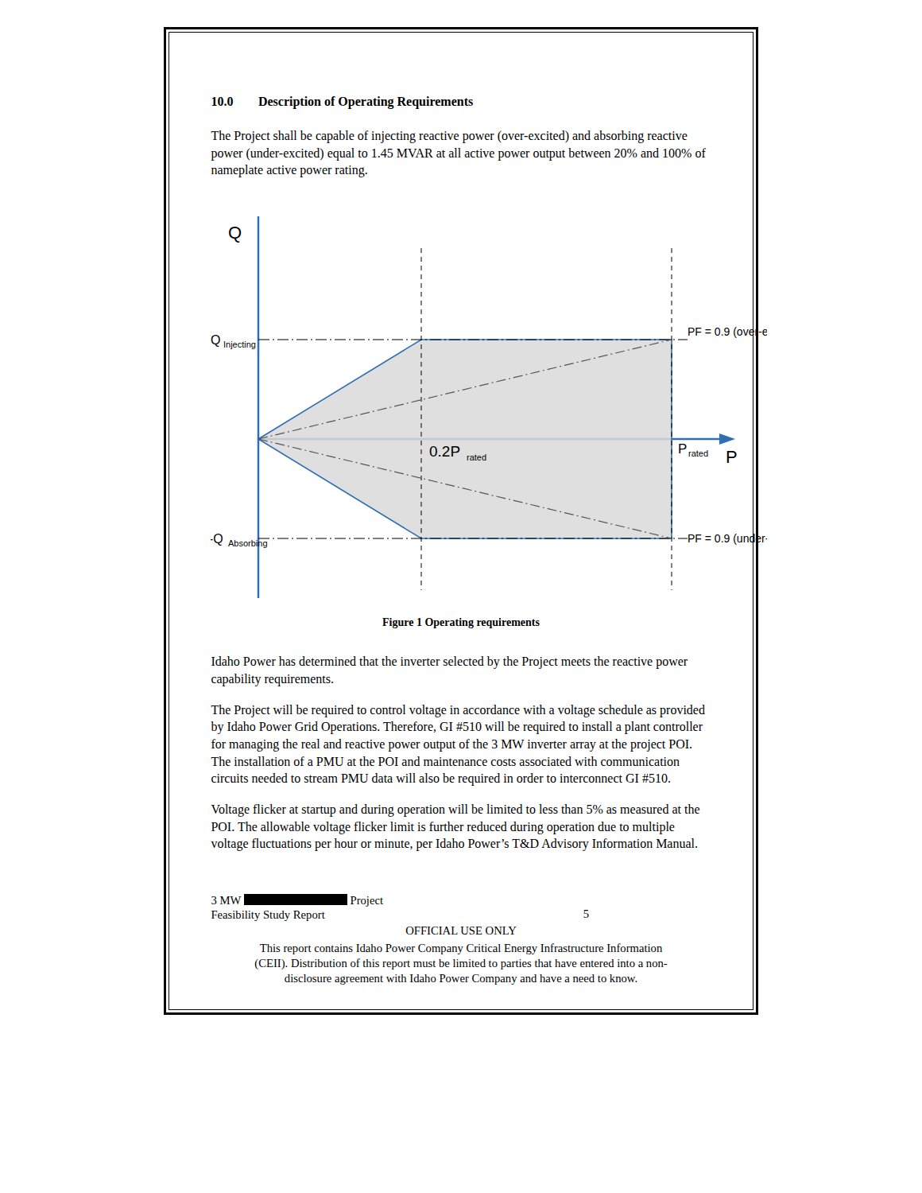10.0 Description of Operating Requirements
The Project shall be capable of injecting reactive power (over-excited) and absorbing reactive power (under-excited) equal to 1.45 MVAR at all active power output between 20% and 100% of nameplate active power rating.
Q P Q Injecting -Q Absorbing 0.2P rated P rated PF = 0.9 (over-excited) PF = 0.9 (under-excited)
Figure 1 Operating requirements
Idaho Power has determined that the inverter selected by the Project meets the reactive power capability requirements.
The Project will be required to control voltage in accordance with a voltage schedule as provided by Idaho Power Grid Operations. Therefore, GI #510 will be required to install a plant controller for managing the real and reactive power output of the 3 MW inverter array at the project POI. The installation of a PMU at the POI and maintenance costs associated with communication circuits needed to stream PMU data will also be required in order to interconnect GI #510.
Voltage flicker at startup and during operation will be limited to less than 5% as measured at the POI. The allowable voltage flicker limit is further reduced during operation due to multiple voltage fluctuations per hour or minute, per Idaho Power’s T&D Advisory Information Manual.
3 MW Project
Feasibility Study Report
5
OFFICIAL USE ONLY
This report contains Idaho Power Company Critical Energy Infrastructure Information
(CEII). Distribution of this report must be limited to parties that have entered into a non-
disclosure agreement with Idaho Power Company and have a need to know.